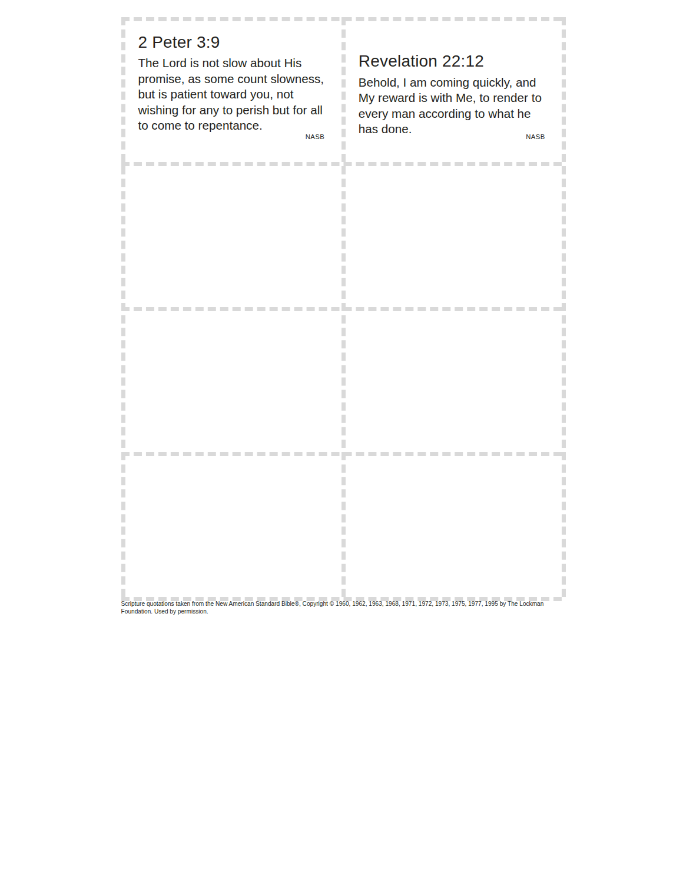2 Peter 3:9
The Lord is not slow about His promise, as some count slowness, but is patient toward you, not wishing for any to perish but for all to come to repentance.
NASB
Revelation 22:12
Behold, I am coming quickly, and My reward is with Me, to render to every man according to what he has done.
NASB
Scripture quotations taken from the New American Standard Bible®, Copyright © 1960, 1962, 1963, 1968, 1971, 1972, 1973, 1975, 1977, 1995 by The Lockman Foundation. Used by permission.